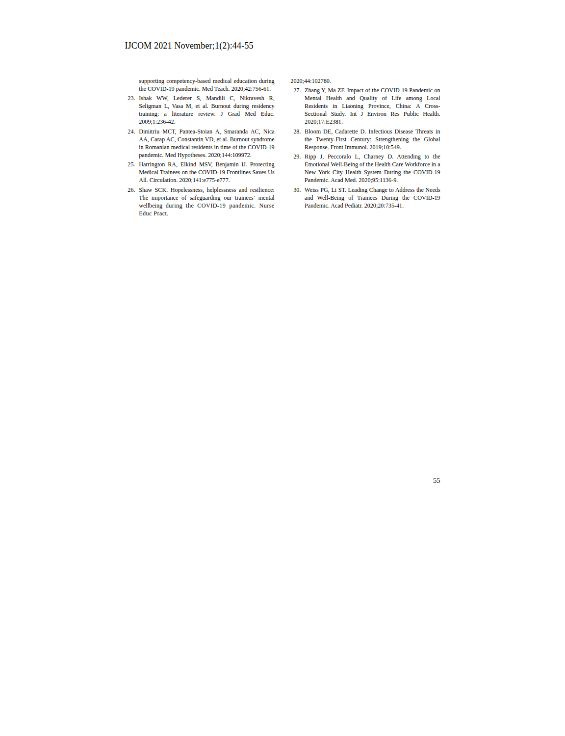IJCOM 2021 November;1(2):44-55
supporting competency-based medical education during the COVID-19 pandemic. Med Teach. 2020;42:756-61.
23. Ishak WW, Lederer S, Mandili C, Nikravesh R, Seligman L, Vasa M, et al. Burnout during residency training: a literature review. J Grad Med Educ. 2009;1:236-42.
24. Dimitriu MCT, Pantea-Stoian A, Smaranda AC, Nica AA, Carap AC, Constantin VD, et al. Burnout syndrome in Romanian medical residents in time of the COVID-19 pandemic. Med Hypotheses. 2020;144:109972.
25. Harrington RA, Elkind MSV, Benjamin IJ. Protecting Medical Trainees on the COVID-19 Frontlines Saves Us All. Circulation. 2020;141:e775-e777.
26. Shaw SCK. Hopelessness, helplessness and resilience: The importance of safeguarding our trainees’ mental wellbeing during the COVID-19 pandemic. Nurse Educ Pract.
2020;44:102780.
27. Zhang Y, Ma ZF. Impact of the COVID-19 Pandemic on Mental Health and Quality of Life among Local Residents in Liaoning Province, China: A Cross-Sectional Study. Int J Environ Res Public Health. 2020;17:E2381.
28. Bloom DE, Cadarette D. Infectious Disease Threats in the Twenty-First Century: Strengthening the Global Response. Front Immunol. 2019;10:549.
29. Ripp J, Peccoralo L, Charney D. Attending to the Emotional Well-Being of the Health Care Workforce in a New York City Health System During the COVID-19 Pandemic. Acad Med. 2020;95:1136-9.
30. Weiss PG, Li ST. Leading Change to Address the Needs and Well-Being of Trainees During the COVID-19 Pandemic. Acad Pediatr. 2020;20:735-41.
55